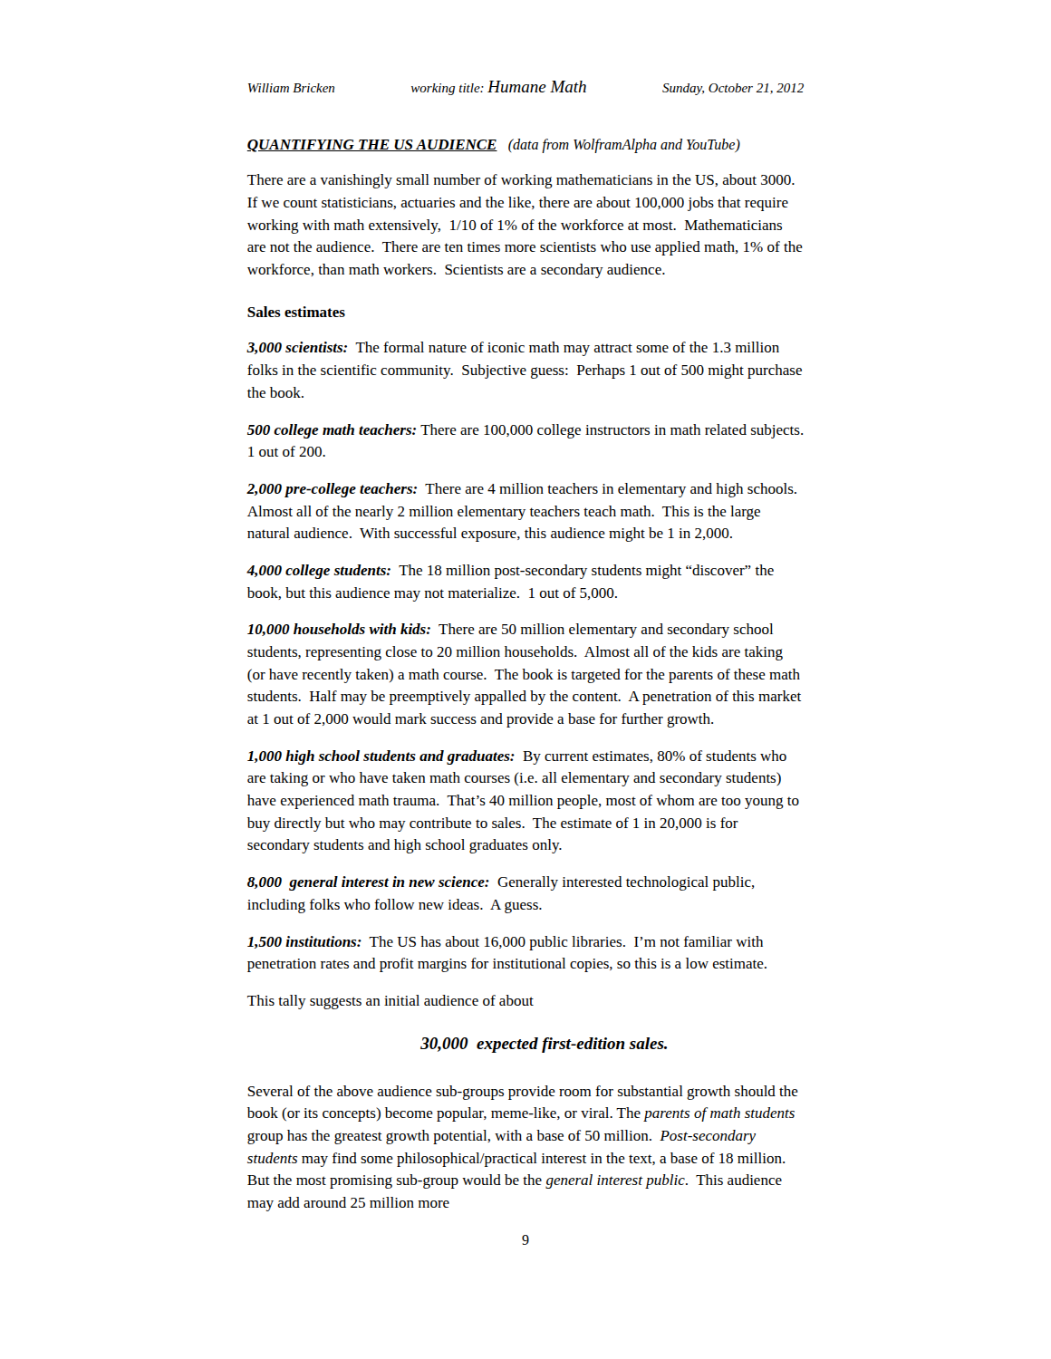William Bricken working title: Humane Math Sunday, October 21, 2012
QUANTIFYING THE US AUDIENCE
(data from WolframAlpha and YouTube)
There are a vanishingly small number of working mathematicians in the US, about 3000. If we count statisticians, actuaries and the like, there are about 100,000 jobs that require working with math extensively, 1/10 of 1% of the workforce at most. Mathematicians are not the audience. There are ten times more scientists who use applied math, 1% of the workforce, than math workers. Scientists are a secondary audience.
Sales estimates
3,000 scientists: The formal nature of iconic math may attract some of the 1.3 million folks in the scientific community. Subjective guess: Perhaps 1 out of 500 might purchase the book.
500 college math teachers: There are 100,000 college instructors in math related subjects. 1 out of 200.
2,000 pre-college teachers: There are 4 million teachers in elementary and high schools. Almost all of the nearly 2 million elementary teachers teach math. This is the large natural audience. With successful exposure, this audience might be 1 in 2,000.
4,000 college students: The 18 million post-secondary students might “discover” the book, but this audience may not materialize. 1 out of 5,000.
10,000 households with kids: There are 50 million elementary and secondary school students, representing close to 20 million households. Almost all of the kids are taking (or have recently taken) a math course. The book is targeted for the parents of these math students. Half may be preemptively appalled by the content. A penetration of this market at 1 out of 2,000 would mark success and provide a base for further growth.
1,000 high school students and graduates: By current estimates, 80% of students who are taking or who have taken math courses (i.e. all elementary and secondary students) have experienced math trauma. That’s 40 million people, most of whom are too young to buy directly but who may contribute to sales. The estimate of 1 in 20,000 is for secondary students and high school graduates only.
8,000 general interest in new science: Generally interested technological public, including folks who follow new ideas. A guess.
1,500 institutions: The US has about 16,000 public libraries. I’m not familiar with penetration rates and profit margins for institutional copies, so this is a low estimate.
This tally suggests an initial audience of about
30,000 expected first-edition sales.
Several of the above audience sub-groups provide room for substantial growth should the book (or its concepts) become popular, meme-like, or viral. The parents of math students group has the greatest growth potential, with a base of 50 million. Post-secondary students may find some philosophical/practical interest in the text, a base of 18 million. But the most promising sub-group would be the general interest public. This audience may add around 25 million more
9